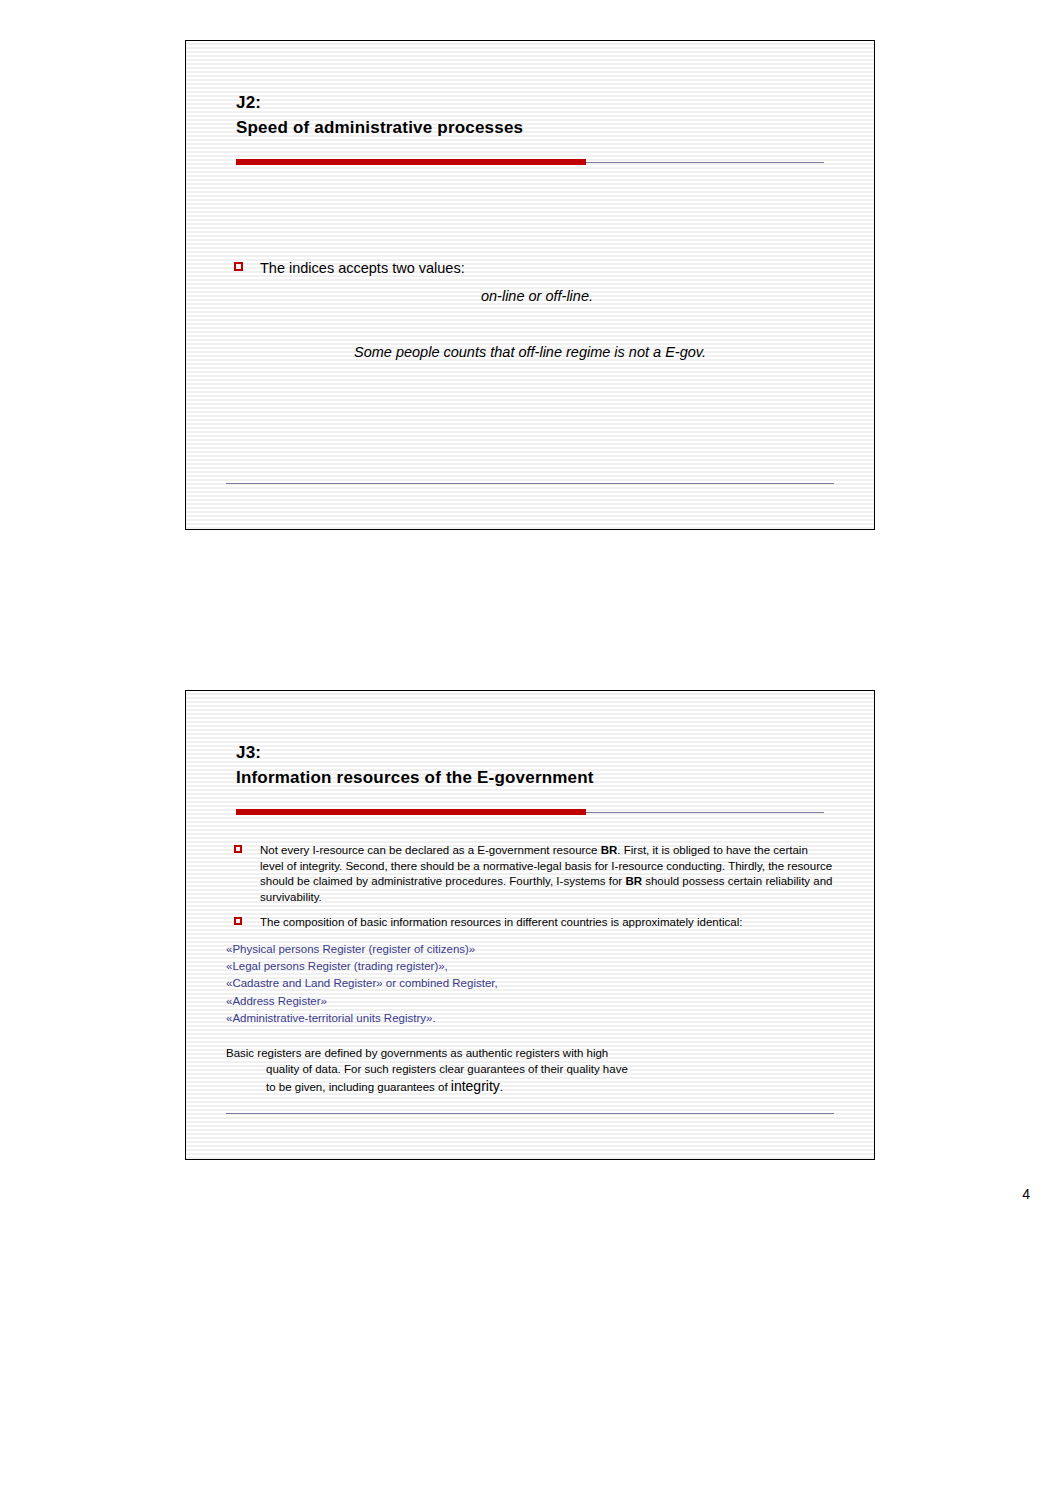J2:
Speed of administrative processes
The indices accepts two values: on-line or off-line.
Some people counts that off-line regime is not a E-gov.
J3:
Information resources of the E-government
Not every I-resource can be declared as a E-government resource BR. First, it is obliged to have the certain level of integrity. Second, there should be a normative-legal basis for I-resource conducting. Thirdly, the resource should be claimed by administrative procedures. Fourthly, I-systems for BR should possess certain reliability and survivability.
The composition of basic information resources in different countries is approximately identical:
«Physical persons Register (register of citizens)»
«Legal persons Register (trading register)»,
«Cadastre and Land Register» or combined Register,
«Address Register»
«Administrative-territorial units Registry».
Basic registers are defined by governments as authentic registers with high quality of data. For such registers clear guarantees of their quality have to be given, including guarantees of integrity.
4